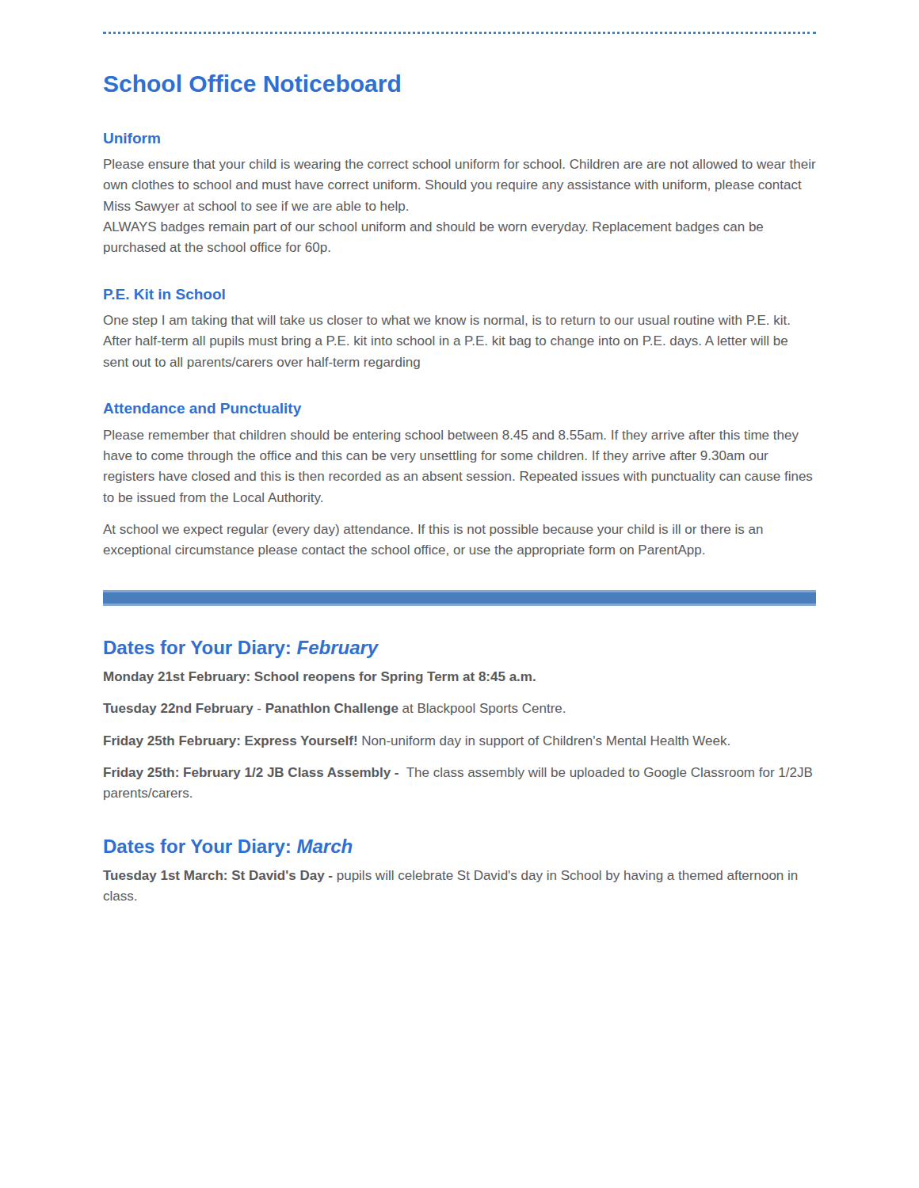School Office Noticeboard
Uniform
Please ensure that your child is wearing the correct school uniform for school. Children are are not allowed to wear their own clothes to school and must have correct uniform. Should you require any assistance with uniform, please contact Miss Sawyer at school to see if we are able to help.
ALWAYS badges remain part of our school uniform and should be worn everyday. Replacement badges can be purchased at the school office for 60p.
P.E. Kit in School
One step I am taking that will take us closer to what we know is normal, is to return to our usual routine with P.E. kit. After half-term all pupils must bring a P.E. kit into school in a P.E. kit bag to change into on P.E. days. A letter will be sent out to all parents/carers over half-term regarding
Attendance and Punctuality
Please remember that children should be entering school between 8.45 and 8.55am. If they arrive after this time they have to come through the office and this can be very unsettling for some children. If they arrive after 9.30am our registers have closed and this is then recorded as an absent session. Repeated issues with punctuality can cause fines to be issued from the Local Authority.
At school we expect regular (every day) attendance. If this is not possible because your child is ill or there is an exceptional circumstance please contact the school office, or use the appropriate form on ParentApp.
Dates for Your Diary: February
Monday 21st February: School reopens for Spring Term at 8:45 a.m.
Tuesday 22nd February - Panathlon Challenge at Blackpool Sports Centre.
Friday 25th February: Express Yourself! Non-uniform day in support of Children's Mental Health Week.
Friday 25th: February 1/2 JB Class Assembly - The class assembly will be uploaded to Google Classroom for 1/2JB parents/carers.
Dates for Your Diary: March
Tuesday 1st March: St David's Day - pupils will celebrate St David's day in School by having a themed afternoon in class.